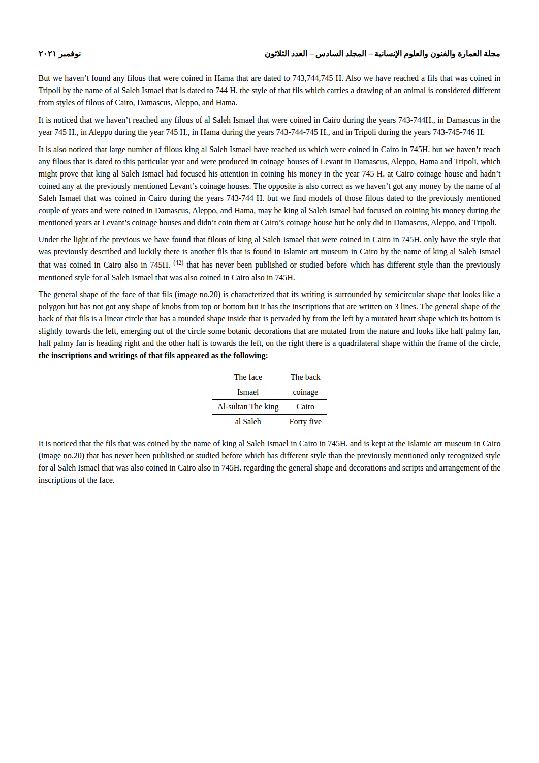مجلة العمارة والفنون والعلوم الإنسانية – المجلد السادس – العدد الثلاثون
نوفمبر ٢٠٢١
But we haven’t found any filous that were coined in Hama that are dated to 743,744,745 H. Also we have reached a fils that was coined in Tripoli by the name of al Saleh Ismael that is dated to 744 H. the style of that fils which carries a drawing of an animal is considered different from styles of filous of Cairo, Damascus, Aleppo, and Hama.
It is noticed that we haven’t reached any filous of al Saleh Ismael that were coined in Cairo during the years 743-744H., in Damascus in the year 745 H., in Aleppo during the year 745 H., in Hama during the years 743-744-745 H., and in Tripoli during the years 743-745-746 H.
It is also noticed that large number of filous king al Saleh Ismael have reached us which were coined in Cairo in 745H. but we haven’t reach any filous that is dated to this particular year and were produced in coinage houses of Levant in Damascus, Aleppo, Hama and Tripoli, which might prove that king al Saleh Ismael had focused his attention in coining his money in the year 745 H. at Cairo coinage house and hadn’t coined any at the previously mentioned Levant’s coinage houses. The opposite is also correct as we haven’t got any money by the name of al Saleh Ismael that was coined in Cairo during the years 743-744 H. but we find models of those filous dated to the previously mentioned couple of years and were coined in Damascus, Aleppo, and Hama, may be king al Saleh Ismael had focused on coining his money during the mentioned years at Levant’s coinage houses and didn’t coin them at Cairo’s coinage house but he only did in Damascus, Aleppo, and Tripoli.
Under the light of the previous we have found that filous of king al Saleh Ismael that were coined in Cairo in 745H. only have the style that was previously described and luckily there is another fils that is found in Islamic art museum in Cairo by the name of king al Saleh Ismael that was coined in Cairo also in 745H. (42) that has never been published or studied before which has different style than the previously mentioned style for al Saleh Ismael that was also coined in Cairo also in 745H.
The general shape of the face of that fils (image no.20) is characterized that its writing is surrounded by semicircular shape that looks like a polygon but has not got any shape of knobs from top or bottom but it has the inscriptions that are written on 3 lines. The general shape of the back of that fils is a linear circle that has a rounded shape inside that is pervaded by from the left by a mutated heart shape which its bottom is slightly towards the left, emerging out of the circle some botanic decorations that are mutated from the nature and looks like half palmy fan, half palmy fan is heading right and the other half is towards the left, on the right there is a quadrilateral shape within the frame of the circle, the inscriptions and writings of that fils appeared as the following:
| The face | The back |
| Ismael | coinage |
| Al-sultan The king | Cairo |
| al Saleh | Forty five |
It is noticed that the fils that was coined by the name of king al Saleh Ismael in Cairo in 745H. and is kept at the Islamic art museum in Cairo (image no.20) that has never been published or studied before which has different style than the previously mentioned only recognized style for al Saleh Ismael that was also coined in Cairo also in 745H. regarding the general shape and decorations and scripts and arrangement of the inscriptions of the face.